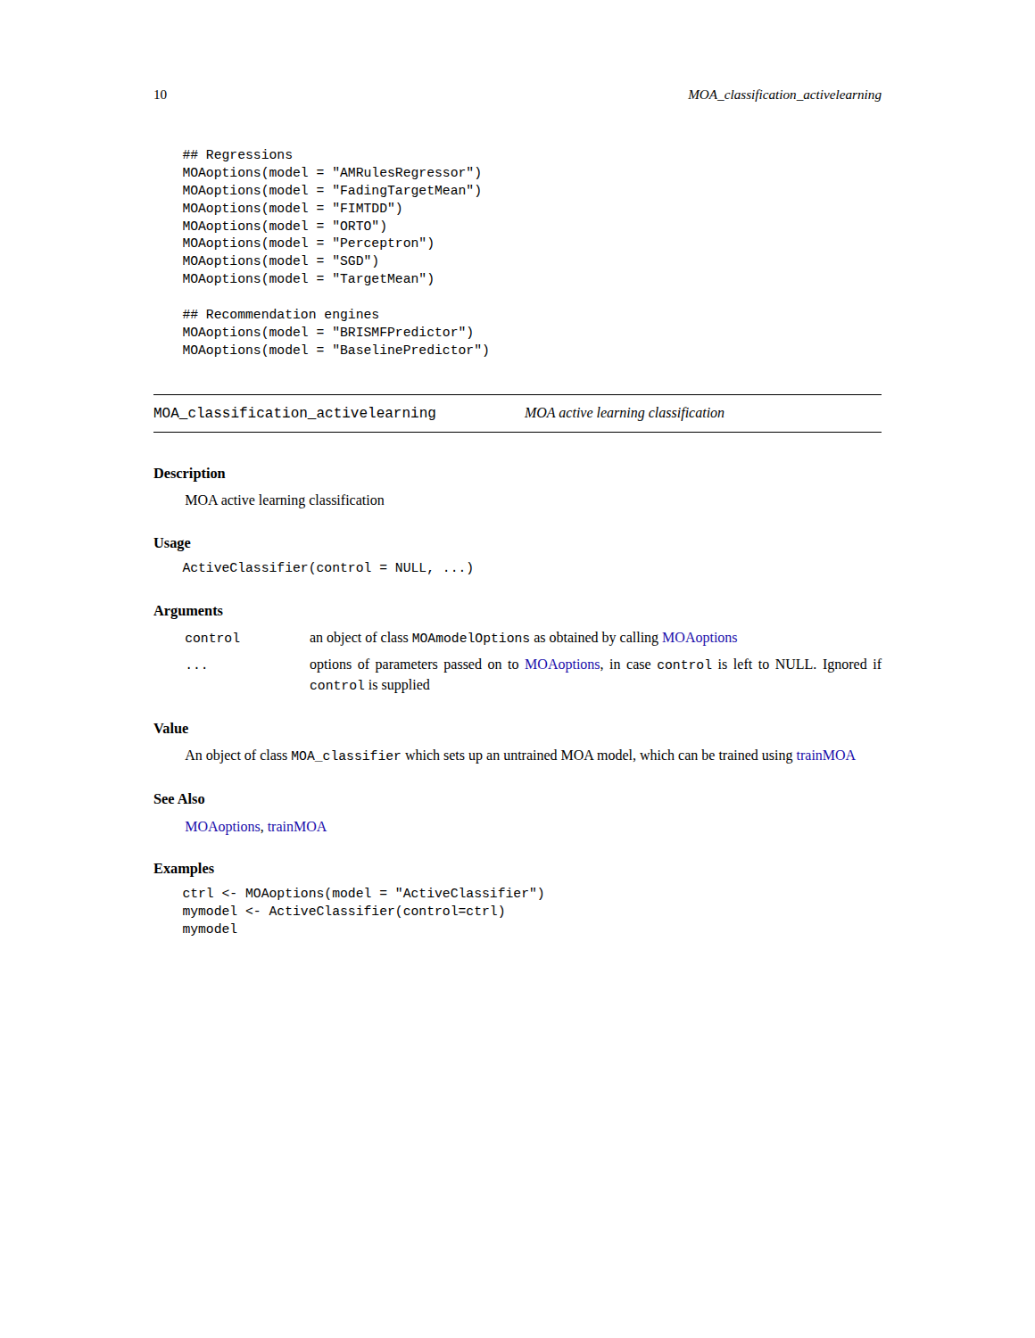10 MOA_classification_activelearning
## Regressions
MOAoptions(model = "AMRulesRegressor")
MOAoptions(model = "FadingTargetMean")
MOAoptions(model = "FIMTDD")
MOAoptions(model = "ORTO")
MOAoptions(model = "Perceptron")
MOAoptions(model = "SGD")
MOAoptions(model = "TargetMean")

## Recommendation engines
MOAoptions(model = "BRISMFPredictor")
MOAoptions(model = "BaselinePredictor")
MOA_classification_activelearning MOA active learning classification
Description
MOA active learning classification
Usage
ActiveClassifier(control = NULL, ...)
Arguments
control
an object of class MOAmodelOptions as obtained by calling MOAoptions
...
options of parameters passed on to MOAoptions, in case control is left to NULL. Ignored if control is supplied
Value
An object of class MOA_classifier which sets up an untrained MOA model, which can be trained using trainMOA
See Also
MOAoptions, trainMOA
Examples
ctrl <- MOAoptions(model = "ActiveClassifier")
mymodel <- ActiveClassifier(control=ctrl)
mymodel